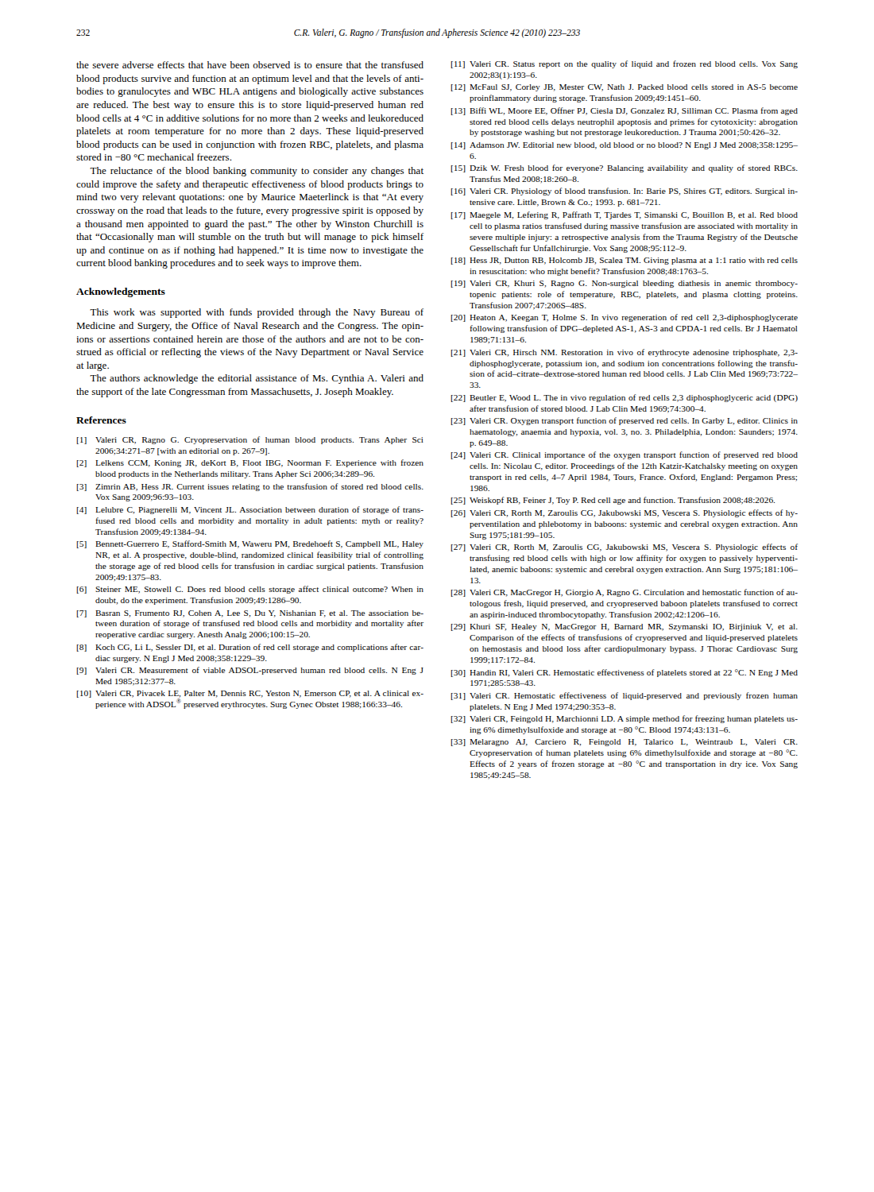232
C.R. Valeri, G. Ragno / Transfusion and Apheresis Science 42 (2010) 223–233
the severe adverse effects that have been observed is to ensure that the transfused blood products survive and function at an optimum level and that the levels of antibodies to granulocytes and WBC HLA antigens and biologically active substances are reduced. The best way to ensure this is to store liquid-preserved human red blood cells at 4 °C in additive solutions for no more than 2 weeks and leukoreduced platelets at room temperature for no more than 2 days. These liquid-preserved blood products can be used in conjunction with frozen RBC, platelets, and plasma stored in −80 °C mechanical freezers.
The reluctance of the blood banking community to consider any changes that could improve the safety and therapeutic effectiveness of blood products brings to mind two very relevant quotations: one by Maurice Maeterlinck is that “At every crossway on the road that leads to the future, every progressive spirit is opposed by a thousand men appointed to guard the past.” The other by Winston Churchill is that “Occasionally man will stumble on the truth but will manage to pick himself up and continue on as if nothing had happened.” It is time now to investigate the current blood banking procedures and to seek ways to improve them.
Acknowledgements
This work was supported with funds provided through the Navy Bureau of Medicine and Surgery, the Office of Naval Research and the Congress. The opinions or assertions contained herein are those of the authors and are not to be construed as official or reflecting the views of the Navy Department or Naval Service at large.
The authors acknowledge the editorial assistance of Ms. Cynthia A. Valeri and the support of the late Congressman from Massachusetts, J. Joseph Moakley.
References
[1] Valeri CR, Ragno G. Cryopreservation of human blood products. Trans Apher Sci 2006;34:271–87 [with an editorial on p. 267–9].
[2] Lelkens CCM, Koning JR, deKort B, Floot IBG, Noorman F. Experience with frozen blood products in the Netherlands military. Trans Apher Sci 2006;34:289–96.
[3] Zimrin AB, Hess JR. Current issues relating to the transfusion of stored red blood cells. Vox Sang 2009;96:93–103.
[4] Lelubre C, Piagnerelli M, Vincent JL. Association between duration of storage of transfused red blood cells and morbidity and mortality in adult patients: myth or reality? Transfusion 2009;49:1384–94.
[5] Bennett-Guerrero E, Stafford-Smith M, Waweru PM, Bredehoeft S, Campbell ML, Haley NR, et al. A prospective, double-blind, randomized clinical feasibility trial of controlling the storage age of red blood cells for transfusion in cardiac surgical patients. Transfusion 2009;49:1375–83.
[6] Steiner ME, Stowell C. Does red blood cells storage affect clinical outcome? When in doubt, do the experiment. Transfusion 2009;49:1286–90.
[7] Basran S, Frumento RJ, Cohen A, Lee S, Du Y, Nishanian F, et al. The association between duration of storage of transfused red blood cells and morbidity and mortality after reoperative cardiac surgery. Anesth Analg 2006;100:15–20.
[8] Koch CG, Li L, Sessler DI, et al. Duration of red cell storage and complications after cardiac surgery. N Engl J Med 2008;358:1229–39.
[9] Valeri CR. Measurement of viable ADSOL-preserved human red blood cells. N Eng J Med 1985;312:377–8.
[10] Valeri CR, Pivacek LE, Palter M, Dennis RC, Yeston N, Emerson CP, et al. A clinical experience with ADSOL® preserved erythrocytes. Surg Gynec Obstet 1988;166:33–46.
[11] Valeri CR. Status report on the quality of liquid and frozen red blood cells. Vox Sang 2002;83(1):193–6.
[12] McFaul SJ, Corley JB, Mester CW, Nath J. Packed blood cells stored in AS-5 become proinflammatory during storage. Transfusion 2009;49:1451–60.
[13] Biffi WL, Moore EE, Offner PJ, Ciesla DJ, Gonzalez RJ, Silliman CC. Plasma from aged stored red blood cells delays neutrophil apoptosis and primes for cytotoxicity: abrogation by poststorage washing but not prestorage leukoreduction. J Trauma 2001;50:426–32.
[14] Adamson JW. Editorial new blood, old blood or no blood? N Engl J Med 2008;358:1295–6.
[15] Dzik W. Fresh blood for everyone? Balancing availability and quality of stored RBCs. Transfus Med 2008;18:260–8.
[16] Valeri CR. Physiology of blood transfusion. In: Barie PS, Shires GT, editors. Surgical intensive care. Little, Brown & Co.; 1993. p. 681–721.
[17] Maegele M, Lefering R, Paffrath T, Tjardes T, Simanski C, Bouillon B, et al. Red blood cell to plasma ratios transfused during massive transfusion are associated with mortality in severe multiple injury: a retrospective analysis from the Trauma Registry of the Deutsche Gessellschaft fur Unfallchirurgie. Vox Sang 2008;95:112–9.
[18] Hess JR, Dutton RB, Holcomb JB, Scalea TM. Giving plasma at a 1:1 ratio with red cells in resuscitation: who might benefit? Transfusion 2008;48:1763–5.
[19] Valeri CR, Khuri S, Ragno G. Non-surgical bleeding diathesis in anemic thrombocytopenic patients: role of temperature, RBC, platelets, and plasma clotting proteins. Transfusion 2007;47:206S–48S.
[20] Heaton A, Keegan T, Holme S. In vivo regeneration of red cell 2,3-diphosphoglycerate following transfusion of DPG–depleted AS-1, AS-3 and CPDA-1 red cells. Br J Haematol 1989;71:131–6.
[21] Valeri CR, Hirsch NM. Restoration in vivo of erythrocyte adenosine triphosphate, 2,3-diphosphoglycerate, potassium ion, and sodium ion concentrations following the transfusion of acid–citrate–dextrose-stored human red blood cells. J Lab Clin Med 1969;73:722–33.
[22] Beutler E, Wood L. The in vivo regulation of red cells 2,3 diphosphoglyceric acid (DPG) after transfusion of stored blood. J Lab Clin Med 1969;74:300–4.
[23] Valeri CR. Oxygen transport function of preserved red cells. In Garby L, editor. Clinics in haematology, anaemia and hypoxia, vol. 3, no. 3. Philadelphia, London: Saunders; 1974. p. 649–88.
[24] Valeri CR. Clinical importance of the oxygen transport function of preserved red blood cells. In: Nicolau C, editor. Proceedings of the 12th Katzir-Katchalsky meeting on oxygen transport in red cells, 4–7 April 1984, Tours, France. Oxford, England: Pergamon Press; 1986.
[25] Weiskopf RB, Feiner J, Toy P. Red cell age and function. Transfusion 2008;48:2026.
[26] Valeri CR, Rorth M, Zaroulis CG, Jakubowski MS, Vescera S. Physiologic effects of hyperventilation and phlebotomy in baboons: systemic and cerebral oxygen extraction. Ann Surg 1975;181:99–105.
[27] Valeri CR, Rorth M, Zaroulis CG, Jakubowski MS, Vescera S. Physiologic effects of transfusing red blood cells with high or low affinity for oxygen to passively hyperventilated, anemic baboons: systemic and cerebral oxygen extraction. Ann Surg 1975;181:106–13.
[28] Valeri CR, MacGregor H, Giorgio A, Ragno G. Circulation and hemostatic function of autologous fresh, liquid preserved, and cryopreserved baboon platelets transfused to correct an aspirin-induced thrombocytopathy. Transfusion 2002;42:1206–16.
[29] Khuri SF, Healey N, MacGregor H, Barnard MR, Szymanski IO, Birjiniuk V, et al. Comparison of the effects of transfusions of cryopreserved and liquid-preserved platelets on hemostasis and blood loss after cardiopulmonary bypass. J Thorac Cardiovasc Surg 1999;117:172–84.
[30] Handin RI, Valeri CR. Hemostatic effectiveness of platelets stored at 22 °C. N Eng J Med 1971;285:538–43.
[31] Valeri CR. Hemostatic effectiveness of liquid-preserved and previously frozen human platelets. N Eng J Med 1974;290:353–8.
[32] Valeri CR, Feingold H, Marchionni LD. A simple method for freezing human platelets using 6% dimethylsulfoxide and storage at −80 °C. Blood 1974;43:131–6.
[33] Melaragno AJ, Carciero R, Feingold H, Talarico L, Weintraub L, Valeri CR. Cryopreservation of human platelets using 6% dimethylsulfoxide and storage at −80 °C. Effects of 2 years of frozen storage at −80 °C and transportation in dry ice. Vox Sang 1985;49:245–58.